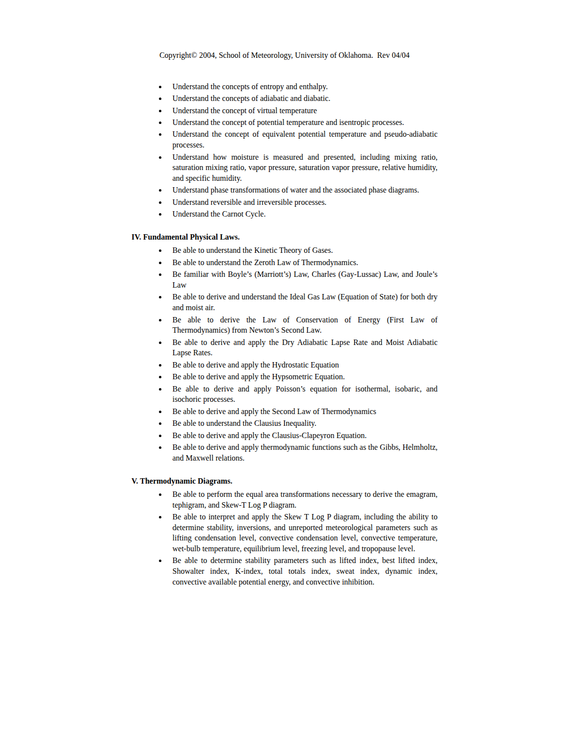Copyright© 2004, School of Meteorology, University of Oklahoma. Rev 04/04
Understand the concepts of entropy and enthalpy.
Understand the concepts of adiabatic and diabatic.
Understand the concept of virtual temperature
Understand the concept of potential temperature and isentropic processes.
Understand the concept of equivalent potential temperature and pseudo-adiabatic processes.
Understand how moisture is measured and presented, including mixing ratio, saturation mixing ratio, vapor pressure, saturation vapor pressure, relative humidity, and specific humidity.
Understand phase transformations of water and the associated phase diagrams.
Understand reversible and irreversible processes.
Understand the Carnot Cycle.
IV. Fundamental Physical Laws.
Be able to understand the Kinetic Theory of Gases.
Be able to understand the Zeroth Law of Thermodynamics.
Be familiar with Boyle’s (Marriott’s) Law, Charles (Gay-Lussac) Law, and Joule’s Law
Be able to derive and understand the Ideal Gas Law (Equation of State) for both dry and moist air.
Be able to derive the Law of Conservation of Energy (First Law of Thermodynamics) from Newton’s Second Law.
Be able to derive and apply the Dry Adiabatic Lapse Rate and Moist Adiabatic Lapse Rates.
Be able to derive and apply the Hydrostatic Equation
Be able to derive and apply the Hypsometric Equation.
Be able to derive and apply Poisson’s equation for isothermal, isobaric, and isochoric processes.
Be able to derive and apply the Second Law of Thermodynamics
Be able to understand the Clausius Inequality.
Be able to derive and apply the Clausius-Clapeyron Equation.
Be able to derive and apply thermodynamic functions such as the Gibbs, Helmholtz, and Maxwell relations.
V. Thermodynamic Diagrams.
Be able to perform the equal area transformations necessary to derive the emagram, tephigram, and Skew-T Log P diagram.
Be able to interpret and apply the Skew T Log P diagram, including the ability to determine stability, inversions, and unreported meteorological parameters such as lifting condensation level, convective condensation level, convective temperature, wet-bulb temperature, equilibrium level, freezing level, and tropopause level.
Be able to determine stability parameters such as lifted index, best lifted index, Showalter index, K-index, total totals index, sweat index, dynamic index, convective available potential energy, and convective inhibition.